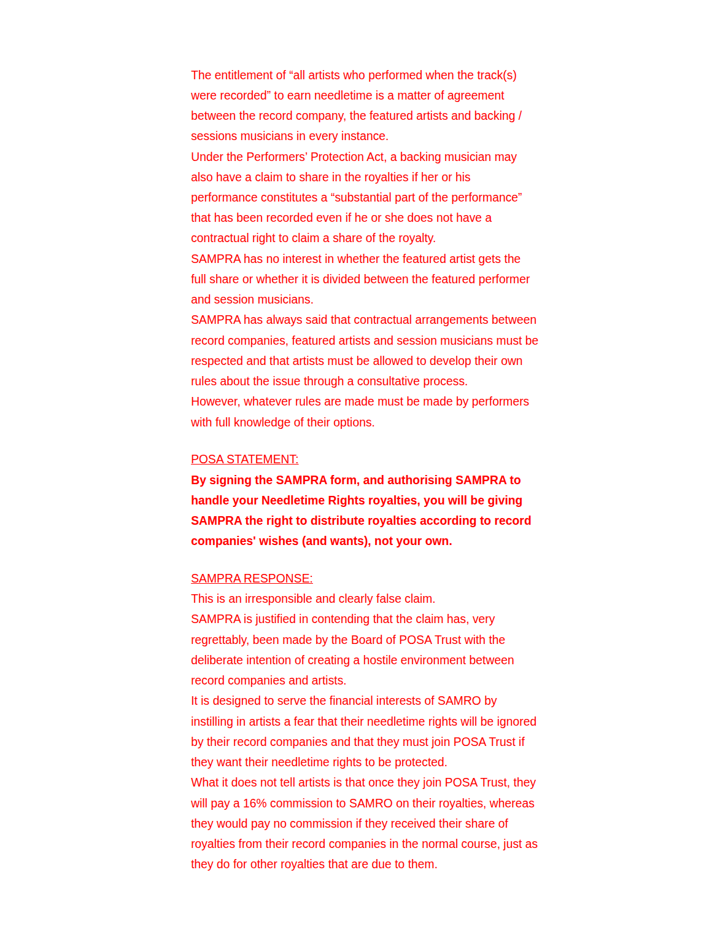The entitlement of “all artists who performed when the track(s) were recorded” to earn needletime is a matter of agreement between the record company, the featured artists and backing / sessions musicians in every instance.
Under the Performers’ Protection Act, a backing musician may also have a claim to share in the royalties if her or his performance constitutes a “substantial part of the performance” that has been recorded even if he or she does not have a contractual right to claim a share of the royalty.
SAMPRA has no interest in whether the featured artist gets the full share or whether it is divided between the featured performer and session musicians.
SAMPRA has always said that contractual arrangements between record companies, featured artists and session musicians must be respected and that artists must be allowed to develop their own rules about the issue through a consultative process.
However, whatever rules are made must be made by performers with full knowledge of their options.
POSA STATEMENT:
By signing the SAMPRA form, and authorising SAMPRA to handle your Needletime Rights royalties, you will be giving SAMPRA the right to distribute royalties according to record companies' wishes (and wants), not your own.
SAMPRA RESPONSE:
This is an irresponsible and clearly false claim.
SAMPRA is justified in contending that the claim has, very regrettably, been made by the Board of POSA Trust with the deliberate intention of creating a hostile environment between record companies and artists.
It is designed to serve the financial interests of SAMRO by instilling in artists a fear that their needletime rights will be ignored by their record companies and that they must join POSA Trust if they want their needletime rights to be protected.
What it does not tell artists is that once they join POSA Trust, they will pay a 16% commission to SAMRO on their royalties, whereas they would pay no commission if they received their share of royalties from their record companies in the normal course, just as they do for other royalties that are due to them.